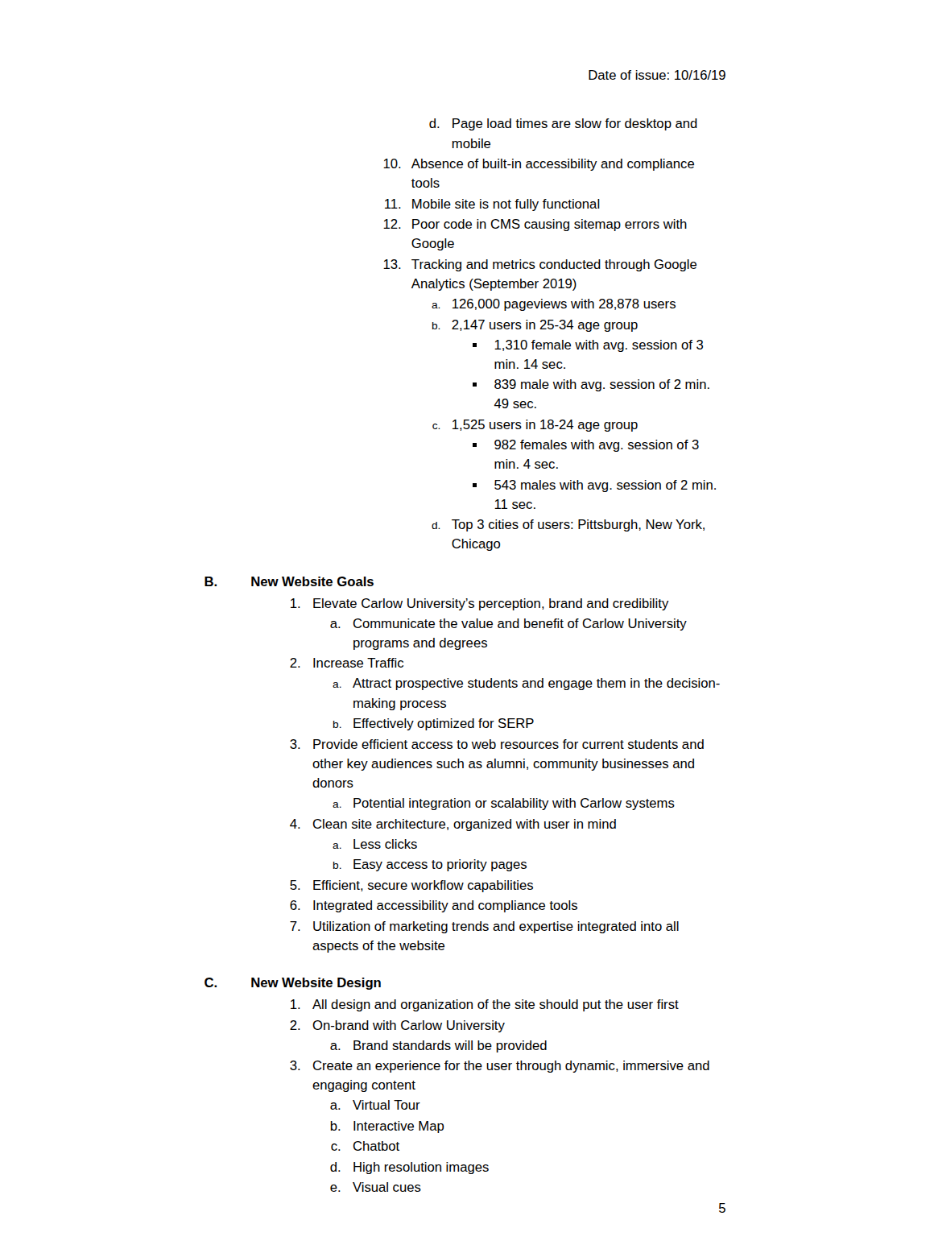Date of issue: 10/16/19
Page load times are slow for desktop and mobile
Absence of built-in accessibility and compliance tools
Mobile site is not fully functional
Poor code in CMS causing sitemap errors with Google
Tracking and metrics conducted through Google Analytics (September 2019)
126,000 pageviews with 28,878 users
2,147 users in 25-34 age group
1,310 female with avg. session of 3 min. 14 sec.
839 male with avg. session of 2 min. 49 sec.
1,525 users in 18-24 age group
982 females with avg. session of 3 min. 4 sec.
543 males with avg. session of 2 min. 11 sec.
Top 3 cities of users: Pittsburgh, New York, Chicago
B. New Website Goals
Elevate Carlow University’s perception, brand and credibility
Communicate the value and benefit of Carlow University programs and degrees
Increase Traffic
Attract prospective students and engage them in the decision-making process
Effectively optimized for SERP
Provide efficient access to web resources for current students and other key audiences such as alumni, community businesses and donors
Potential integration or scalability with Carlow systems
Clean site architecture, organized with user in mind
Less clicks
Easy access to priority pages
Efficient, secure workflow capabilities
Integrated accessibility and compliance tools
Utilization of marketing trends and expertise integrated into all aspects of the website
C. New Website Design
All design and organization of the site should put the user first
On-brand with Carlow University
Brand standards will be provided
Create an experience for the user through dynamic, immersive and engaging content
Virtual Tour
Interactive Map
Chatbot
High resolution images
Visual cues
5